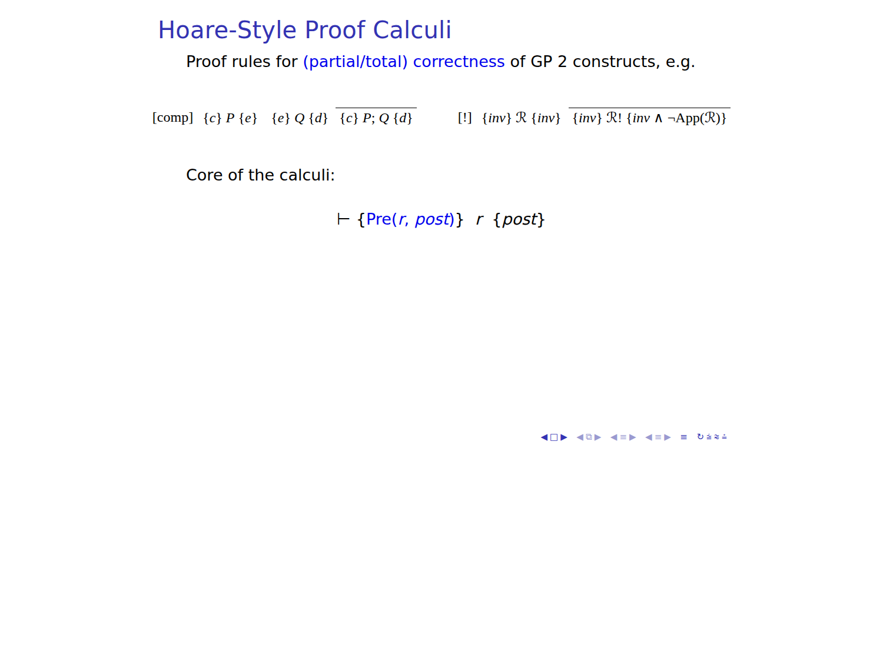Hoare-Style Proof Calculi
Proof rules for (partial/total) correctness of GP 2 constructs, e.g.
[comp] {c} P {e} {e} Q {d} {c} P; Q {d}
[!] {inv} ℛ {inv} {inv} ℛ! {inv ∧ ¬App(ℛ)}
Core of the calculi:
⊢ {Pre(r, post)} r {post}
◀□▶ ◀⧉▶ ◀≡▶ ◀≡▶ ≡ ↻⩭⩬⩮